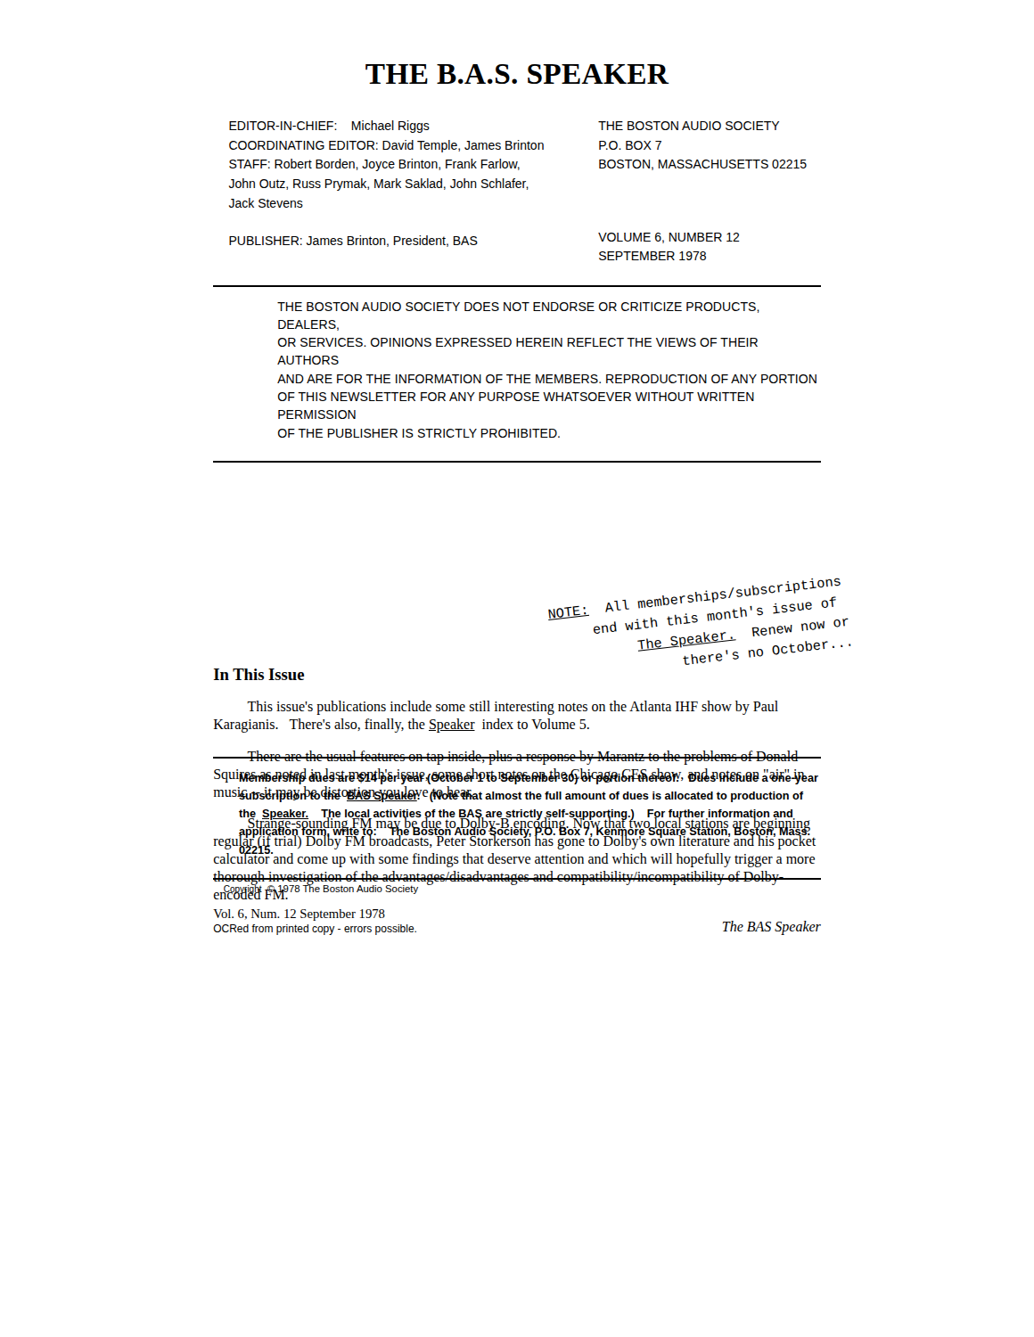THE B.A.S. SPEAKER
EDITOR-IN-CHIEF: Michael Riggs
COORDINATING EDITOR: David Temple, James Brinton
STAFF: Robert Borden, Joyce Brinton, Frank Farlow,
John Outz, Russ Prymak, Mark Saklad, John Schlafer,
Jack Stevens
PUBLISHER: James Brinton, President, BAS
THE BOSTON AUDIO SOCIETY
P.O. BOX 7
BOSTON, MASSACHUSETTS 02215
VOLUME 6, NUMBER 12
SEPTEMBER 1978
THE BOSTON AUDIO SOCIETY DOES NOT ENDORSE OR CRITICIZE PRODUCTS, DEALERS,
OR SERVICES. OPINIONS EXPRESSED HEREIN REFLECT THE VIEWS OF THEIR AUTHORS
AND ARE FOR THE INFORMATION OF THE MEMBERS. REPRODUCTION OF ANY PORTION
OF THIS NEWSLETTER FOR ANY PURPOSE WHATSOEVER WITHOUT WRITTEN PERMISSION
OF THE PUBLISHER IS STRICTLY PROHIBITED.
NOTE: All memberships/subscriptions
end with this month's issue of
The Speaker. Renew now or
there's no October...
In This Issue
This issue's publications include some still interesting notes on the Atlanta IHF show by Paul Karagianis. There's also, finally, the Speaker index to Volume 5.
There are the usual features on tap inside, plus a response by Marantz to the problems of Donald Squires as noted in last month's issue, some short notes on the Chicago CES show, and notes on "air" in music -- it may be distortion you love to hear.
Strange-sounding FM may be due to Dolby-B encoding. Now that two local stations are beginning regular (if trial) Dolby FM broadcasts, Peter Storkerson has gone to Dolby's own literature and his pocket calculator and come up with some findings that deserve attention and which will hopefully trigger a more thorough investigation of the advantages/disadvantages and compatibility/incompatibility of Dolby-encoded FM.
Membership dues are $14 per year (October 1 to September 30) or portion thereof. Dues include a one-year subscription to the BAS Speaker. (Note that almost the full amount of dues is allocated to production of the Speaker. The local activities of the BAS are strictly self-supporting.) For further information and application form, write to: The Boston Audio Society, P.O. Box 7, Kenmore Square Station, Boston, Mass. 02215.
Copyright © 1978 The Boston Audio Society
Vol. 6, Num. 12 September 1978
OCRed from printed copy - errors possible.
The BAS Speaker